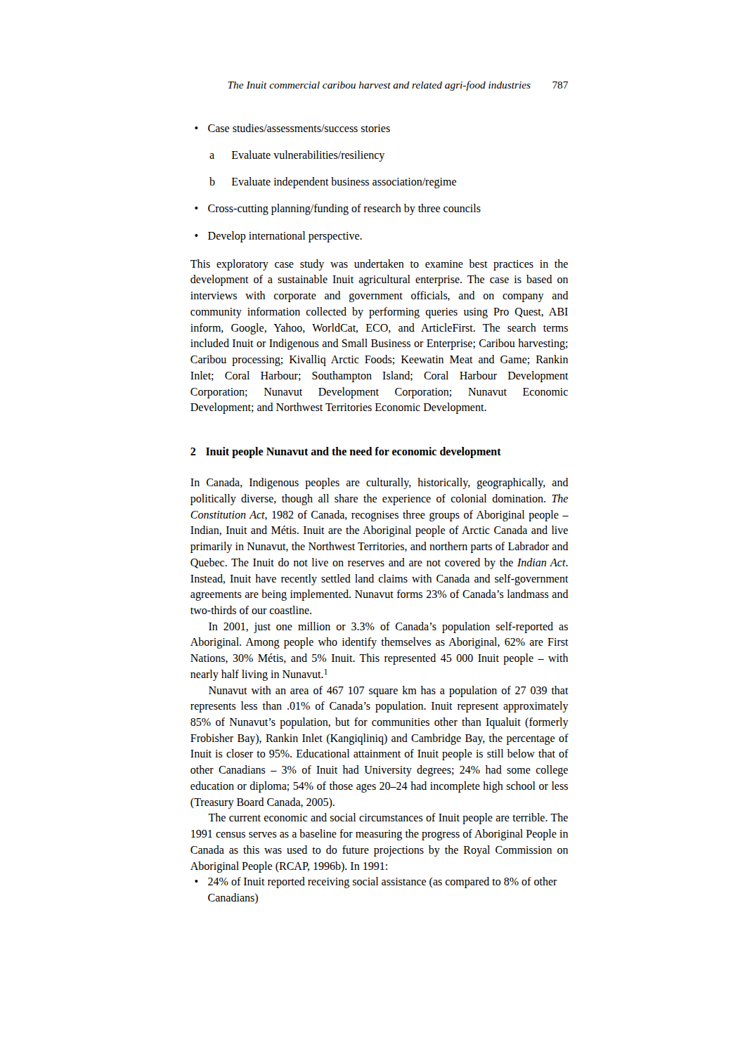The Inuit commercial caribou harvest and related agri-food industries 787
Case studies/assessments/success stories
a Evaluate vulnerabilities/resiliency
b Evaluate independent business association/regime
Cross-cutting planning/funding of research by three councils
Develop international perspective.
This exploratory case study was undertaken to examine best practices in the development of a sustainable Inuit agricultural enterprise. The case is based on interviews with corporate and government officials, and on company and community information collected by performing queries using Pro Quest, ABI inform, Google, Yahoo, WorldCat, ECO, and ArticleFirst. The search terms included Inuit or Indigenous and Small Business or Enterprise; Caribou harvesting; Caribou processing; Kivalliq Arctic Foods; Keewatin Meat and Game; Rankin Inlet; Coral Harbour; Southampton Island; Coral Harbour Development Corporation; Nunavut Development Corporation; Nunavut Economic Development; and Northwest Territories Economic Development.
2 Inuit people Nunavut and the need for economic development
In Canada, Indigenous peoples are culturally, historically, geographically, and politically diverse, though all share the experience of colonial domination. The Constitution Act, 1982 of Canada, recognises three groups of Aboriginal people – Indian, Inuit and Métis. Inuit are the Aboriginal people of Arctic Canada and live primarily in Nunavut, the Northwest Territories, and northern parts of Labrador and Quebec. The Inuit do not live on reserves and are not covered by the Indian Act. Instead, Inuit have recently settled land claims with Canada and self-government agreements are being implemented. Nunavut forms 23% of Canada’s landmass and two-thirds of our coastline.
In 2001, just one million or 3.3% of Canada’s population self-reported as Aboriginal. Among people who identify themselves as Aboriginal, 62% are First Nations, 30% Métis, and 5% Inuit. This represented 45 000 Inuit people – with nearly half living in Nunavut.1
Nunavut with an area of 467 107 square km has a population of 27 039 that represents less than .01% of Canada’s population. Inuit represent approximately 85% of Nunavut’s population, but for communities other than Iqualuit (formerly Frobisher Bay), Rankin Inlet (Kangiqliniq) and Cambridge Bay, the percentage of Inuit is closer to 95%. Educational attainment of Inuit people is still below that of other Canadians – 3% of Inuit had University degrees; 24% had some college education or diploma; 54% of those ages 20–24 had incomplete high school or less (Treasury Board Canada, 2005).
The current economic and social circumstances of Inuit people are terrible. The 1991 census serves as a baseline for measuring the progress of Aboriginal People in Canada as this was used to do future projections by the Royal Commission on Aboriginal People (RCAP, 1996b). In 1991:
24% of Inuit reported receiving social assistance (as compared to 8% of other Canadians)